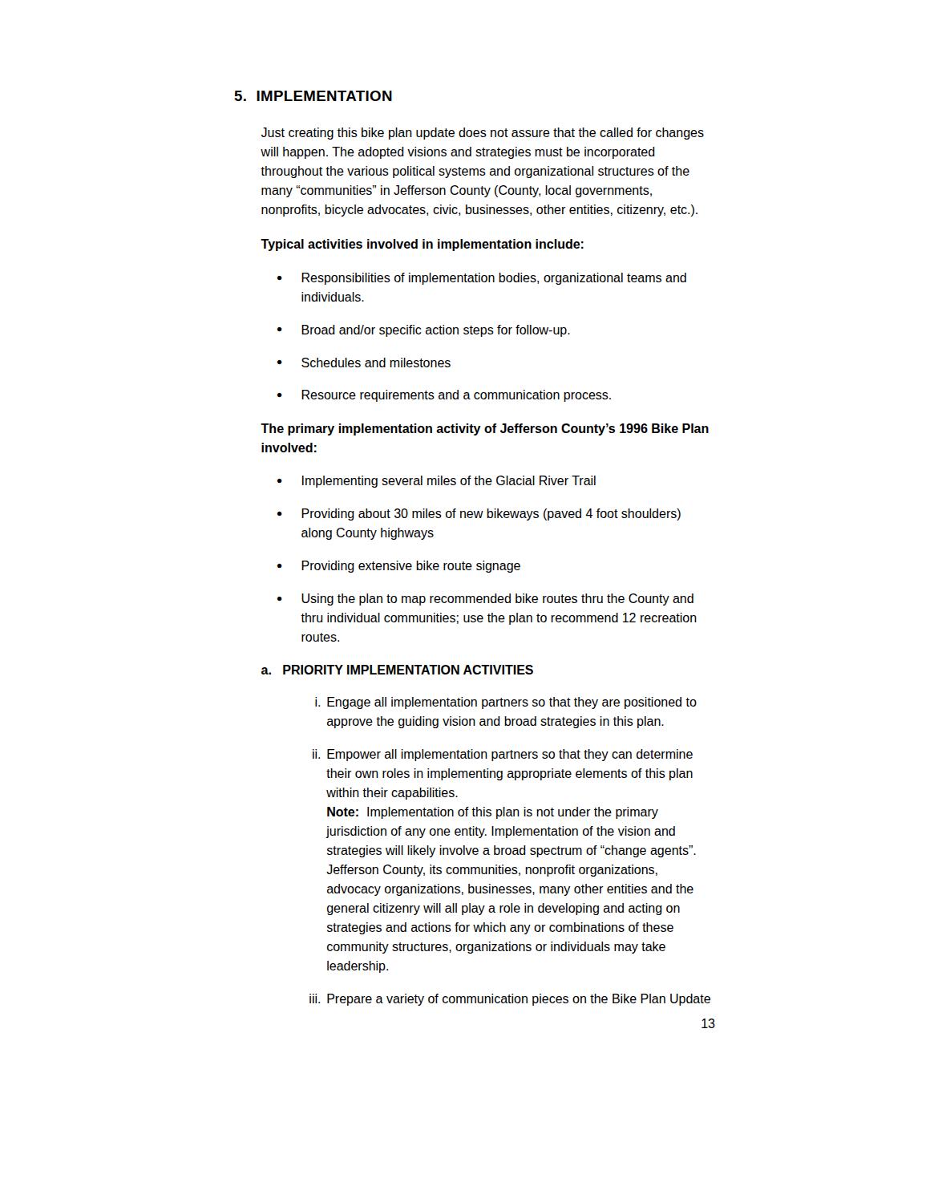5. IMPLEMENTATION
Just creating this bike plan update does not assure that the called for changes will happen. The adopted visions and strategies must be incorporated throughout the various political systems and organizational structures of the many “communities” in Jefferson County (County, local governments, nonprofits, bicycle advocates, civic, businesses, other entities, citizenry, etc.).
Typical activities involved in implementation include:
Responsibilities of implementation bodies, organizational teams and individuals.
Broad and/or specific action steps for follow-up.
Schedules and milestones
Resource requirements and a communication process.
The primary implementation activity of Jefferson County’s 1996 Bike Plan involved:
Implementing several miles of the Glacial River Trail
Providing about 30 miles of new bikeways (paved 4 foot shoulders) along County highways
Providing extensive bike route signage
Using the plan to map recommended bike routes thru the County and thru individual communities; use the plan to recommend 12 recreation routes.
a. PRIORITY IMPLEMENTATION ACTIVITIES
Engage all implementation partners so that they are positioned to approve the guiding vision and broad strategies in this plan.
Empower all implementation partners so that they can determine their own roles in implementing appropriate elements of this plan within their capabilities.
Note: Implementation of this plan is not under the primary jurisdiction of any one entity. Implementation of the vision and strategies will likely involve a broad spectrum of “change agents”. Jefferson County, its communities, nonprofit organizations, advocacy organizations, businesses, many other entities and the general citizenry will all play a role in developing and acting on strategies and actions for which any or combinations of these community structures, organizations or individuals may take leadership.
Prepare a variety of communication pieces on the Bike Plan Update
13